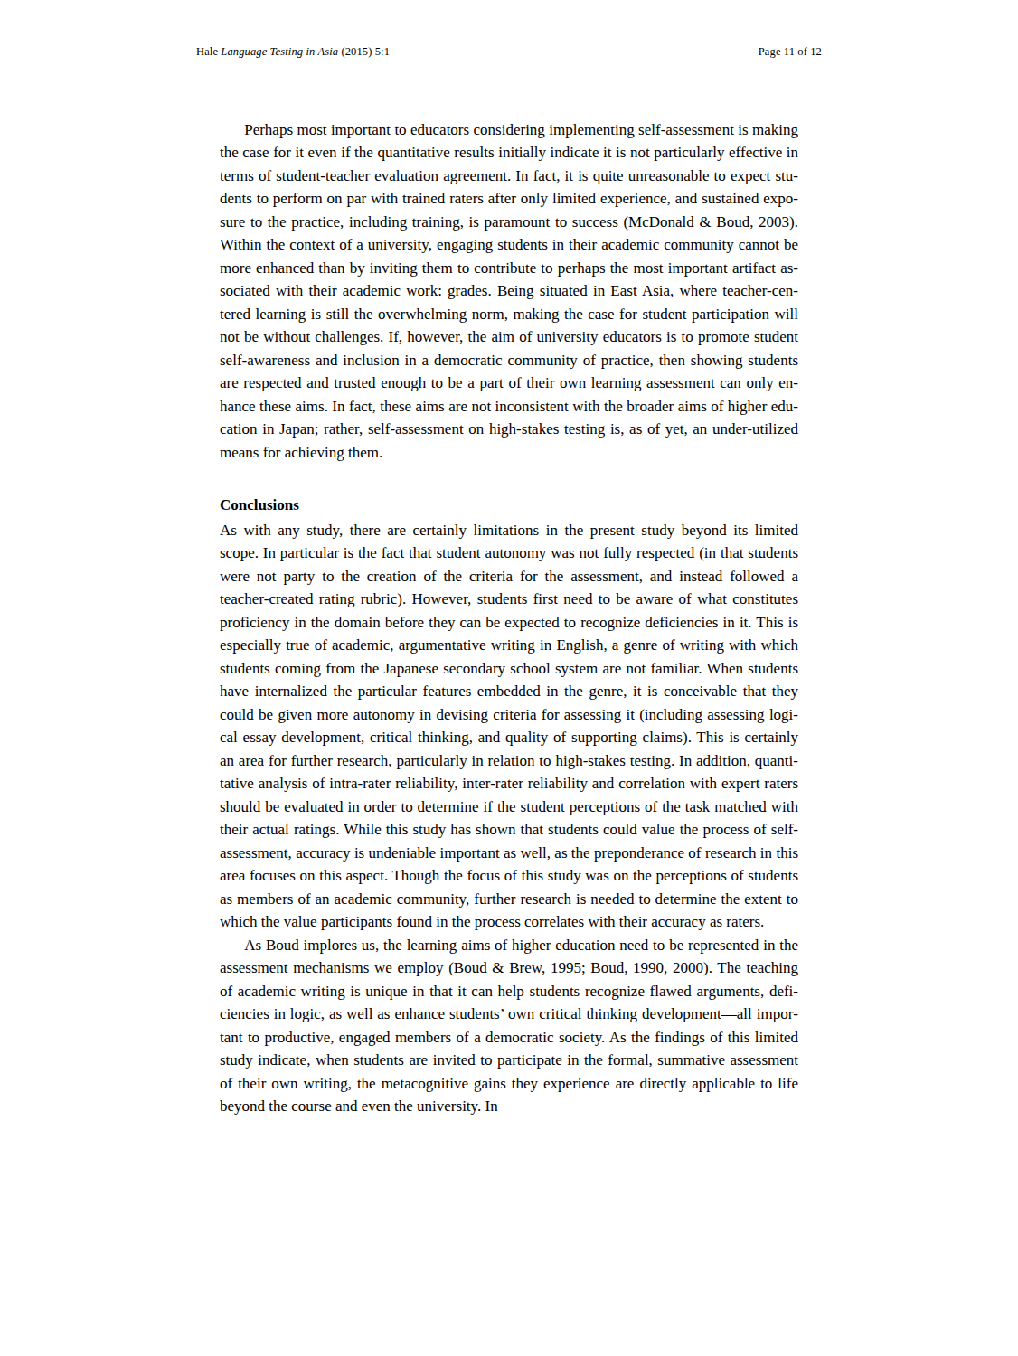Hale Language Testing in Asia (2015) 5:1
Page 11 of 12
Perhaps most important to educators considering implementing self-assessment is making the case for it even if the quantitative results initially indicate it is not particularly effective in terms of student-teacher evaluation agreement. In fact, it is quite unreasonable to expect students to perform on par with trained raters after only limited experience, and sustained exposure to the practice, including training, is paramount to success (McDonald & Boud, 2003). Within the context of a university, engaging students in their academic community cannot be more enhanced than by inviting them to contribute to perhaps the most important artifact associated with their academic work: grades. Being situated in East Asia, where teacher-centered learning is still the overwhelming norm, making the case for student participation will not be without challenges. If, however, the aim of university educators is to promote student self-awareness and inclusion in a democratic community of practice, then showing students are respected and trusted enough to be a part of their own learning assessment can only enhance these aims. In fact, these aims are not inconsistent with the broader aims of higher education in Japan; rather, self-assessment on high-stakes testing is, as of yet, an under-utilized means for achieving them.
Conclusions
As with any study, there are certainly limitations in the present study beyond its limited scope. In particular is the fact that student autonomy was not fully respected (in that students were not party to the creation of the criteria for the assessment, and instead followed a teacher-created rating rubric). However, students first need to be aware of what constitutes proficiency in the domain before they can be expected to recognize deficiencies in it. This is especially true of academic, argumentative writing in English, a genre of writing with which students coming from the Japanese secondary school system are not familiar. When students have internalized the particular features embedded in the genre, it is conceivable that they could be given more autonomy in devising criteria for assessing it (including assessing logical essay development, critical thinking, and quality of supporting claims). This is certainly an area for further research, particularly in relation to high-stakes testing. In addition, quantitative analysis of intra-rater reliability, inter-rater reliability and correlation with expert raters should be evaluated in order to determine if the student perceptions of the task matched with their actual ratings. While this study has shown that students could value the process of self-assessment, accuracy is undeniable important as well, as the preponderance of research in this area focuses on this aspect. Though the focus of this study was on the perceptions of students as members of an academic community, further research is needed to determine the extent to which the value participants found in the process correlates with their accuracy as raters.
As Boud implores us, the learning aims of higher education need to be represented in the assessment mechanisms we employ (Boud & Brew, 1995; Boud, 1990, 2000). The teaching of academic writing is unique in that it can help students recognize flawed arguments, deficiencies in logic, as well as enhance students’ own critical thinking development—all important to productive, engaged members of a democratic society. As the findings of this limited study indicate, when students are invited to participate in the formal, summative assessment of their own writing, the metacognitive gains they experience are directly applicable to life beyond the course and even the university. In